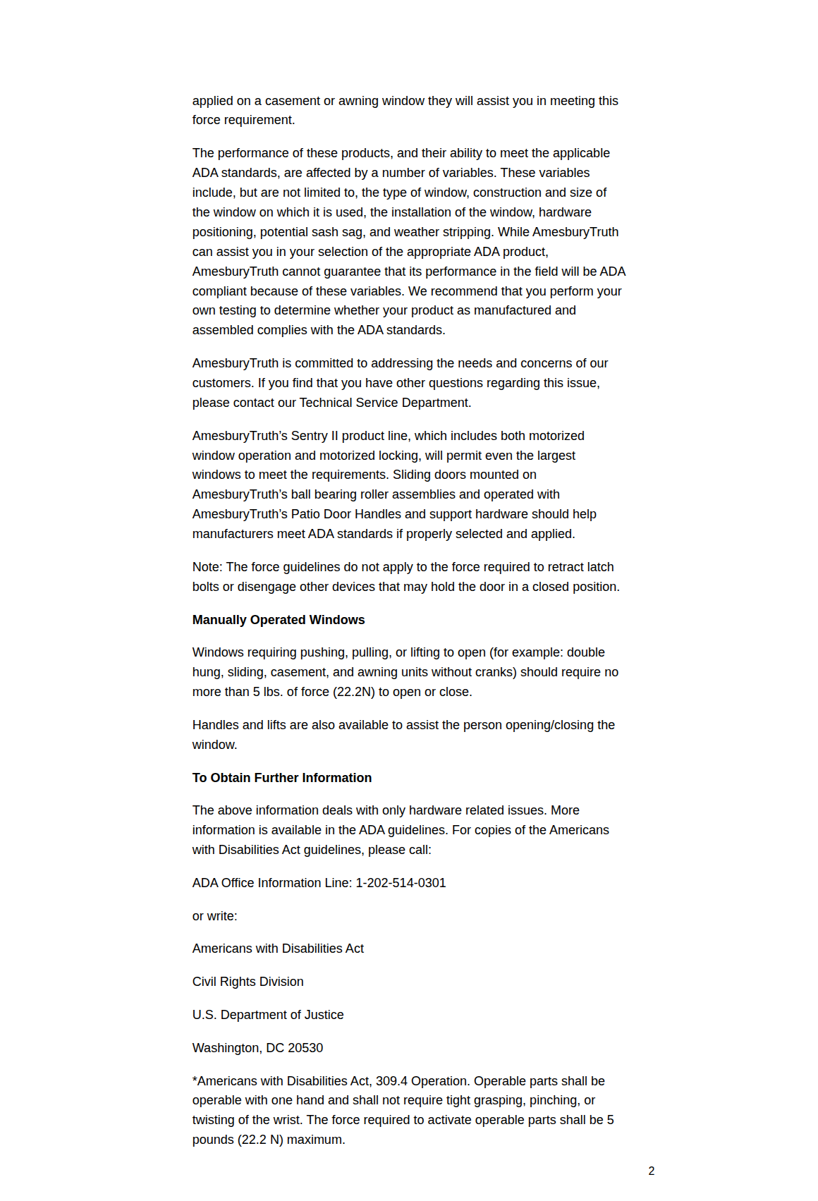applied on a casement or awning window they will assist you in meeting this force requirement.
The performance of these products, and their ability to meet the applicable ADA standards, are affected by a number of variables. These variables include, but are not limited to, the type of window, construction and size of the window on which it is used, the installation of the window, hardware positioning, potential sash sag, and weather stripping. While AmesburyTruth can assist you in your selection of the appropriate ADA product, AmesburyTruth cannot guarantee that its performance in the field will be ADA compliant because of these variables. We recommend that you perform your own testing to determine whether your product as manufactured and assembled complies with the ADA standards.
AmesburyTruth is committed to addressing the needs and concerns of our customers. If you find that you have other questions regarding this issue, please contact our Technical Service Department.
AmesburyTruth’s Sentry II product line, which includes both motorized window operation and motorized locking, will permit even the largest windows to meet the requirements. Sliding doors mounted on AmesburyTruth’s ball bearing roller assemblies and operated with AmesburyTruth’s Patio Door Handles and support hardware should help manufacturers meet ADA standards if properly selected and applied.
Note: The force guidelines do not apply to the force required to retract latch bolts or disengage other devices that may hold the door in a closed position.
Manually Operated Windows
Windows requiring pushing, pulling, or lifting to open (for example: double hung, sliding, casement, and awning units without cranks) should require no more than 5 lbs. of force (22.2N) to open or close.
Handles and lifts are also available to assist the person opening/closing the window.
To Obtain Further Information
The above information deals with only hardware related issues. More information is available in the ADA guidelines. For copies of the Americans with Disabilities Act guidelines, please call:
ADA Office Information Line: 1-202-514-0301
or write:
Americans with Disabilities Act
Civil Rights Division
U.S. Department of Justice
Washington, DC 20530
*Americans with Disabilities Act, 309.4 Operation. Operable parts shall be operable with one hand and shall not require tight grasping, pinching, or twisting of the wrist. The force required to activate operable parts shall be 5 pounds (22.2 N) maximum.
2